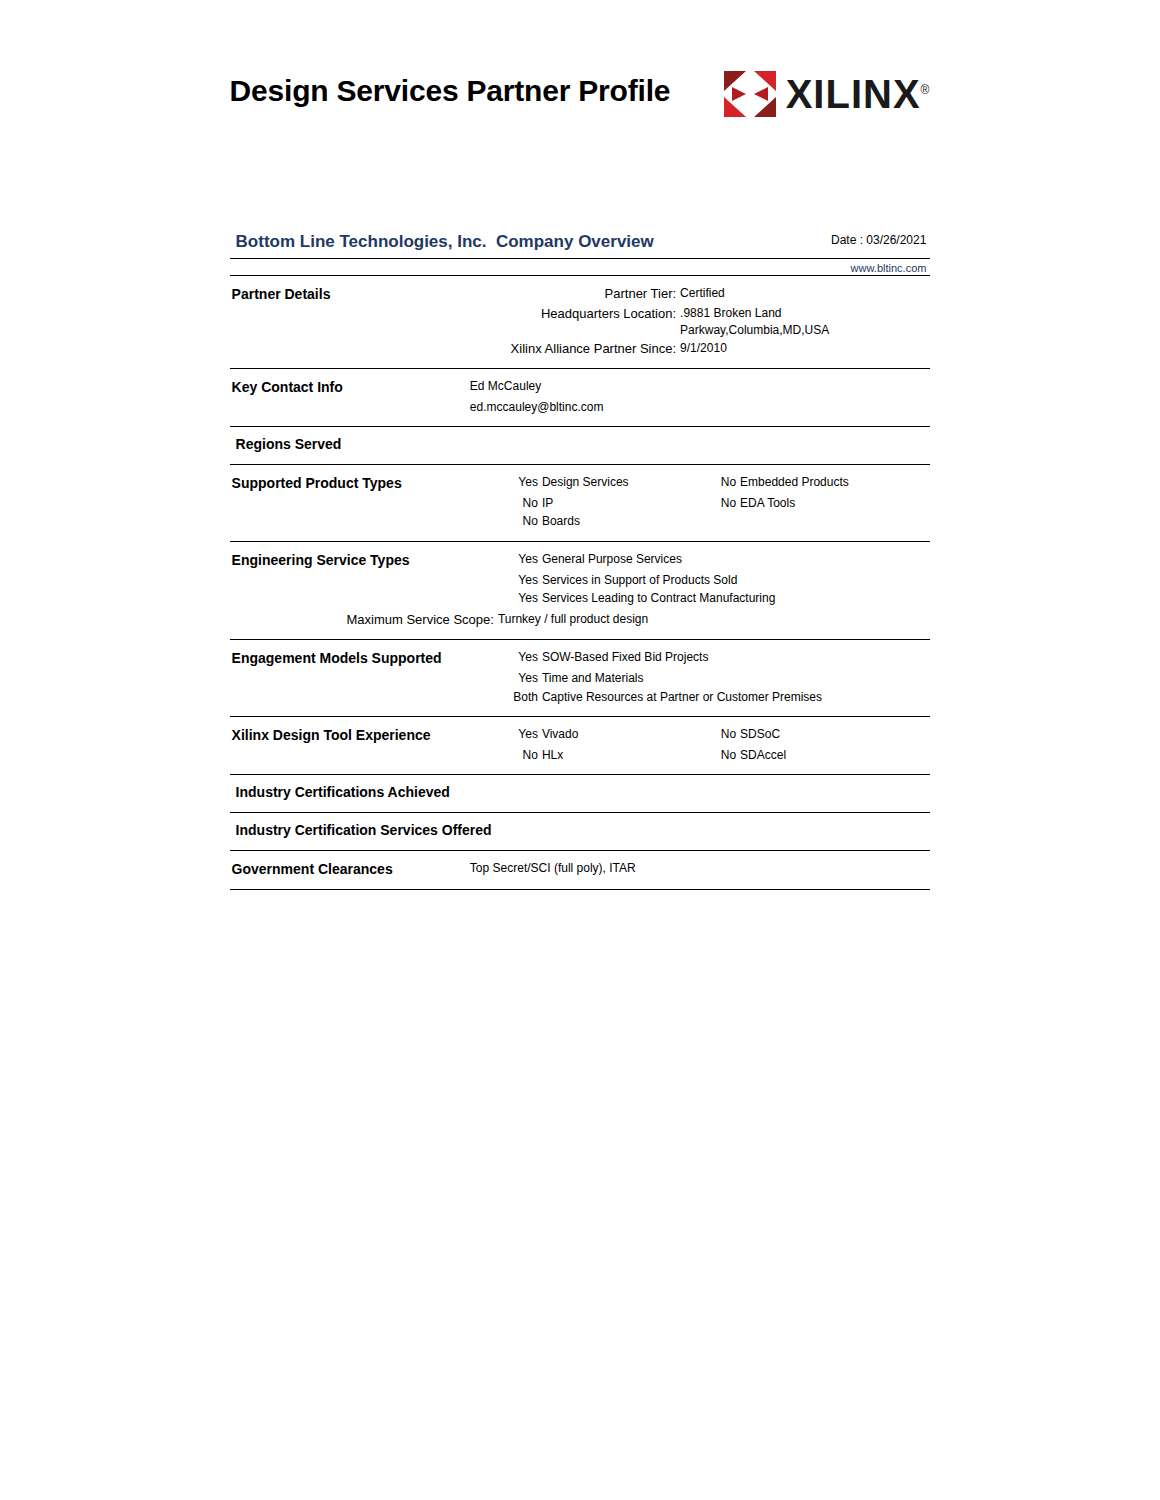Design Services Partner Profile
XILINX®
Bottom Line Technologies, Inc. Company Overview Date : 03/26/2021
www.bltinc.com
| Partner Details | Partner Tier: | Certified |
| | Headquarters Location: | .9881 Broken Land Parkway,Columbia,MD,USA |
| | Xilinx Alliance Partner Since: | 9/1/2010 |
| Key Contact Info | Ed McCauley |
| | ed.mccauley@bltinc.com |
Regions Served
| Supported Product Types | Yes | Design Services | No | Embedded Products |
| | No | IP | No | EDA Tools |
| | No | Boards | | |
| Engineering Service Types | Yes | General Purpose Services |
| | Yes | Services in Support of Products Sold |
| | Yes | Services Leading to Contract Manufacturing |
| Maximum Service Scope: | Turnkey / full product design |
| Engagement Models Supported | Yes | SOW-Based Fixed Bid Projects |
| | Yes | Time and Materials |
| | Both | Captive Resources at Partner or Customer Premises |
| Xilinx Design Tool Experience | Yes | Vivado | No | SDSoC |
| | No | HLx | No | SDAccel |
Industry Certifications Achieved
Industry Certification Services Offered
| Government Clearances | Top Secret/SCI (full poly), ITAR |